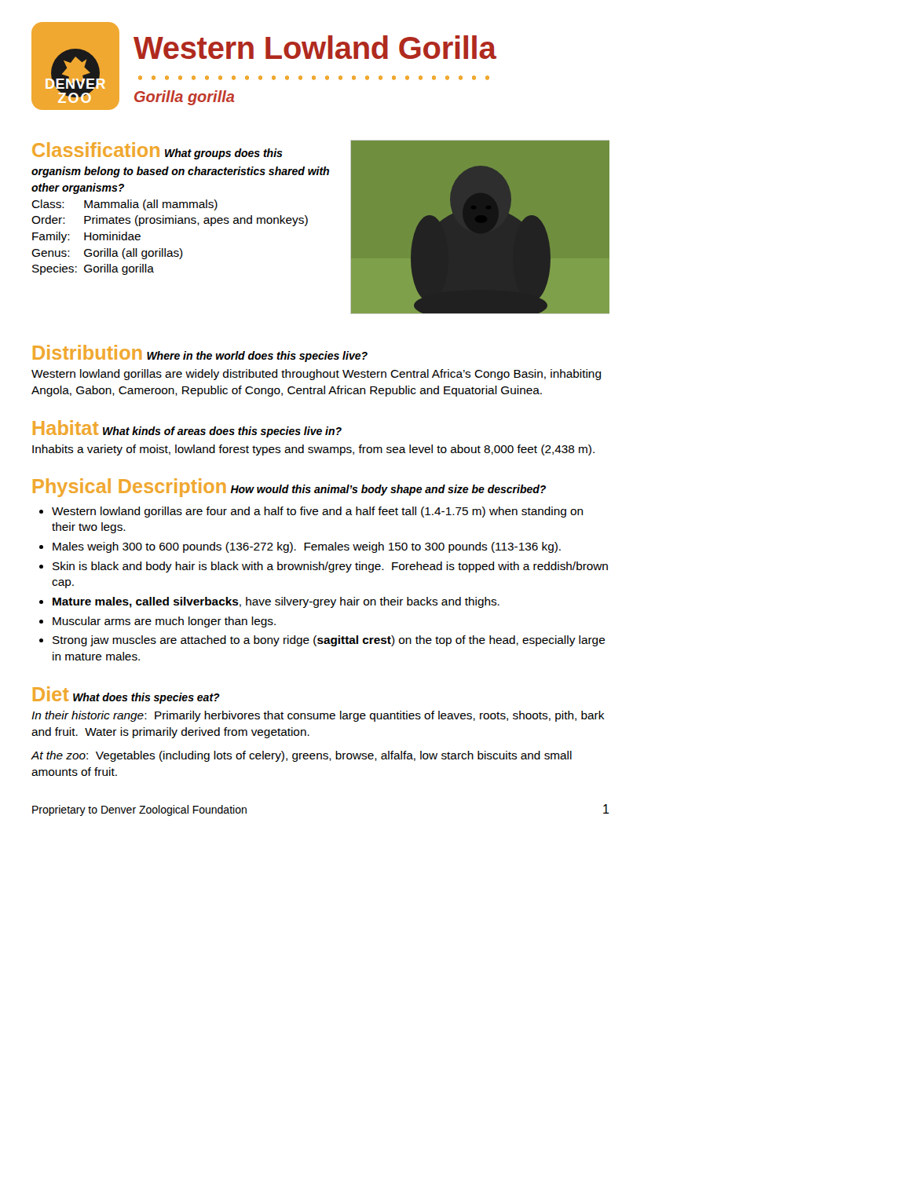DENVERZOO
Western Lowland Gorilla
Gorilla gorilla
Classification
What groups does this organism belong to based on characteristics shared with other organisms?
Class: Mammalia (all mammals)
Order: Primates (prosimians, apes and monkeys)
Family: Hominidae
Genus: Gorilla (all gorillas)
Species: Gorilla gorilla
Distribution
Where in the world does this species live?
Western lowland gorillas are widely distributed throughout Western Central Africa’s Congo Basin, inhabiting Angola, Gabon, Cameroon, Republic of Congo, Central African Republic and Equatorial Guinea.
Habitat
What kinds of areas does this species live in?
Inhabits a variety of moist, lowland forest types and swamps, from sea level to about 8,000 feet (2,438 m).
Physical Description
How would this animal’s body shape and size be described?
Western lowland gorillas are four and a half to five and a half feet tall (1.4-1.75 m) when standing on their two legs.
Males weigh 300 to 600 pounds (136-272 kg). Females weigh 150 to 300 pounds (113-136 kg).
Skin is black and body hair is black with a brownish/grey tinge. Forehead is topped with a reddish/brown cap.
Mature males, called silverbacks, have silvery-grey hair on their backs and thighs.
Muscular arms are much longer than legs.
Strong jaw muscles are attached to a bony ridge (sagittal crest) on the top of the head, especially large in mature males.
Diet
What does this species eat?
In their historic range: Primarily herbivores that consume large quantities of leaves, roots, shoots, pith, bark and fruit. Water is primarily derived from vegetation.
At the zoo: Vegetables (including lots of celery), greens, browse, alfalfa, low starch biscuits and small amounts of fruit.
Proprietary to Denver Zoological Foundation 1